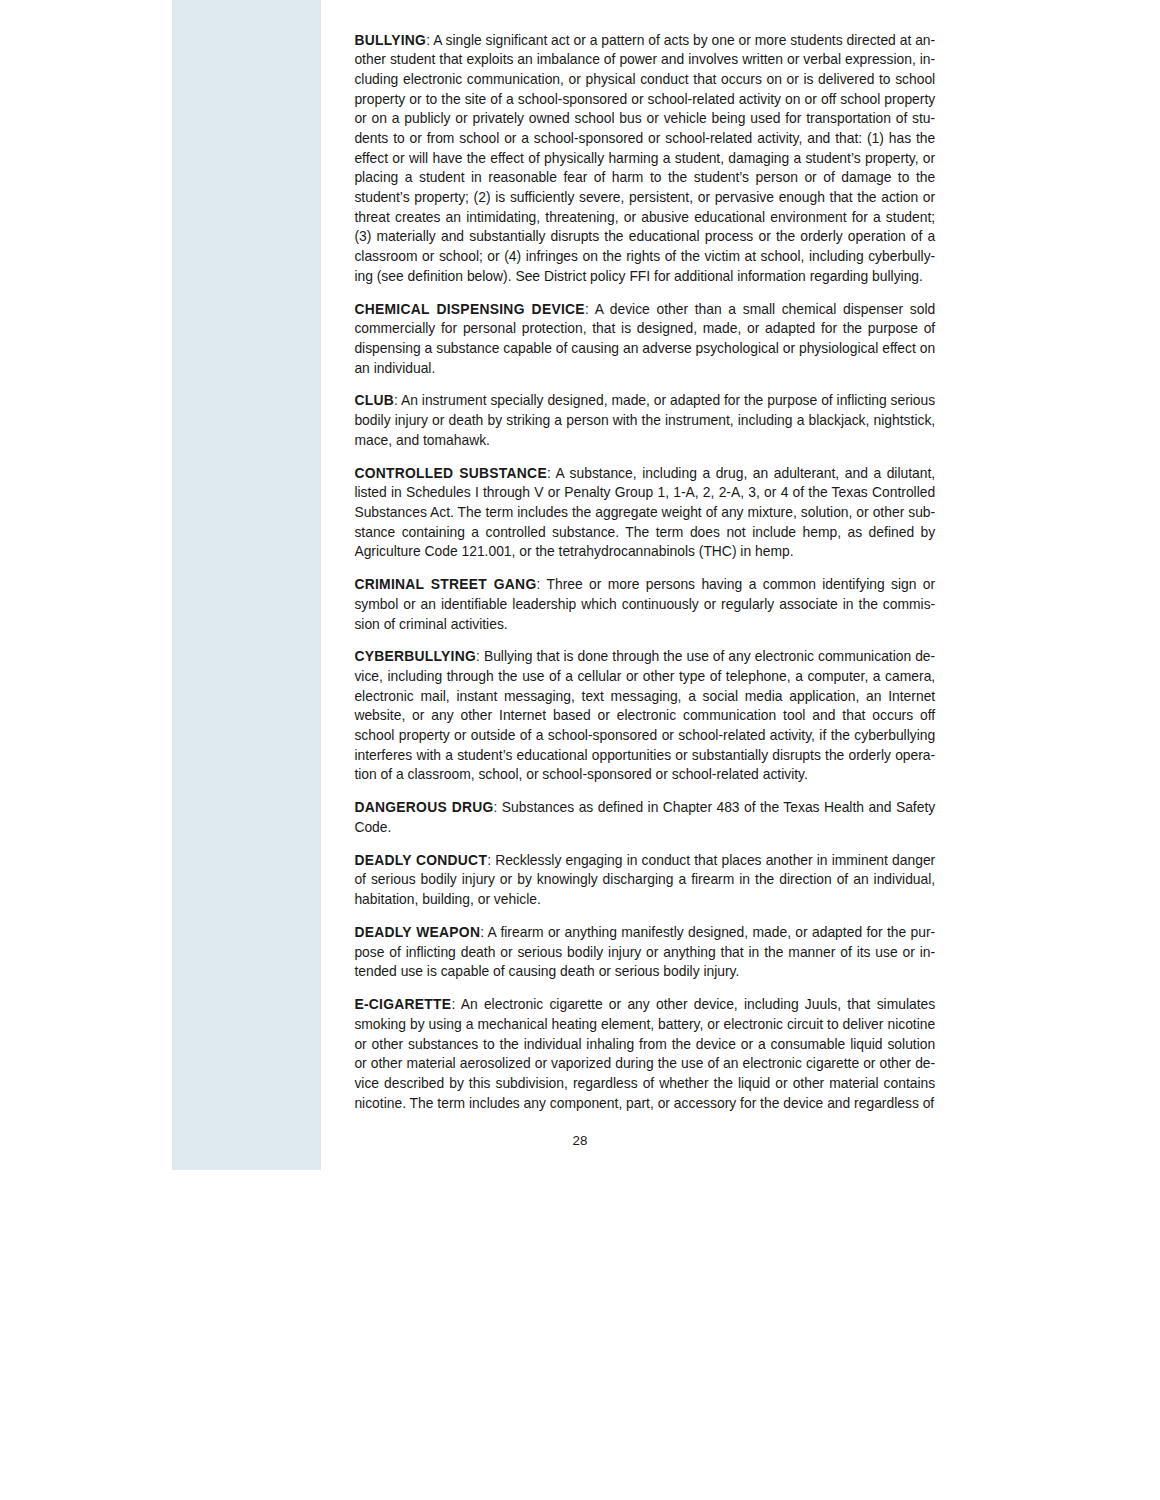BULLYING: A single significant act or a pattern of acts by one or more students directed at another student that exploits an imbalance of power and involves written or verbal expression, including electronic communication, or physical conduct that occurs on or is delivered to school property or to the site of a school-sponsored or school-related activity on or off school property or on a publicly or privately owned school bus or vehicle being used for transportation of students to or from school or a school-sponsored or school-related activity, and that: (1) has the effect or will have the effect of physically harming a student, damaging a student’s property, or placing a student in reasonable fear of harm to the student’s person or of damage to the student’s property; (2) is sufficiently severe, persistent, or pervasive enough that the action or threat creates an intimidating, threatening, or abusive educational environment for a student; (3) materially and substantially disrupts the educational process or the orderly operation of a classroom or school; or (4) infringes on the rights of the victim at school, including cyberbullying (see definition below). See District policy FFI for additional information regarding bullying.
CHEMICAL DISPENSING DEVICE: A device other than a small chemical dispenser sold commercially for personal protection, that is designed, made, or adapted for the purpose of dispensing a substance capable of causing an adverse psychological or physiological effect on an individual.
CLUB: An instrument specially designed, made, or adapted for the purpose of inflicting serious bodily injury or death by striking a person with the instrument, including a blackjack, nightstick, mace, and tomahawk.
CONTROLLED SUBSTANCE: A substance, including a drug, an adulterant, and a dilutant, listed in Schedules I through V or Penalty Group 1, 1-A, 2, 2-A, 3, or 4 of the Texas Controlled Substances Act. The term includes the aggregate weight of any mixture, solution, or other substance containing a controlled substance. The term does not include hemp, as defined by Agriculture Code 121.001, or the tetrahydrocannabinols (THC) in hemp.
CRIMINAL STREET GANG: Three or more persons having a common identifying sign or symbol or an identifiable leadership which continuously or regularly associate in the commission of criminal activities.
CYBERBULLYING: Bullying that is done through the use of any electronic communication device, including through the use of a cellular or other type of telephone, a computer, a camera, electronic mail, instant messaging, text messaging, a social media application, an Internet website, or any other Internet based or electronic communication tool and that occurs off school property or outside of a school-sponsored or school-related activity, if the cyberbullying interferes with a student’s educational opportunities or substantially disrupts the orderly operation of a classroom, school, or school-sponsored or school-related activity.
DANGEROUS DRUG: Substances as defined in Chapter 483 of the Texas Health and Safety Code.
DEADLY CONDUCT: Recklessly engaging in conduct that places another in imminent danger of serious bodily injury or by knowingly discharging a firearm in the direction of an individual, habitation, building, or vehicle.
DEADLY WEAPON: A firearm or anything manifestly designed, made, or adapted for the purpose of inflicting death or serious bodily injury or anything that in the manner of its use or intended use is capable of causing death or serious bodily injury.
E-CIGARETTE: An electronic cigarette or any other device, including Juuls, that simulates smoking by using a mechanical heating element, battery, or electronic circuit to deliver nicotine or other substances to the individual inhaling from the device or a consumable liquid solution or other material aerosolized or vaporized during the use of an electronic cigarette or other device described by this subdivision, regardless of whether the liquid or other material contains nicotine. The term includes any component, part, or accessory for the device and regardless of
28